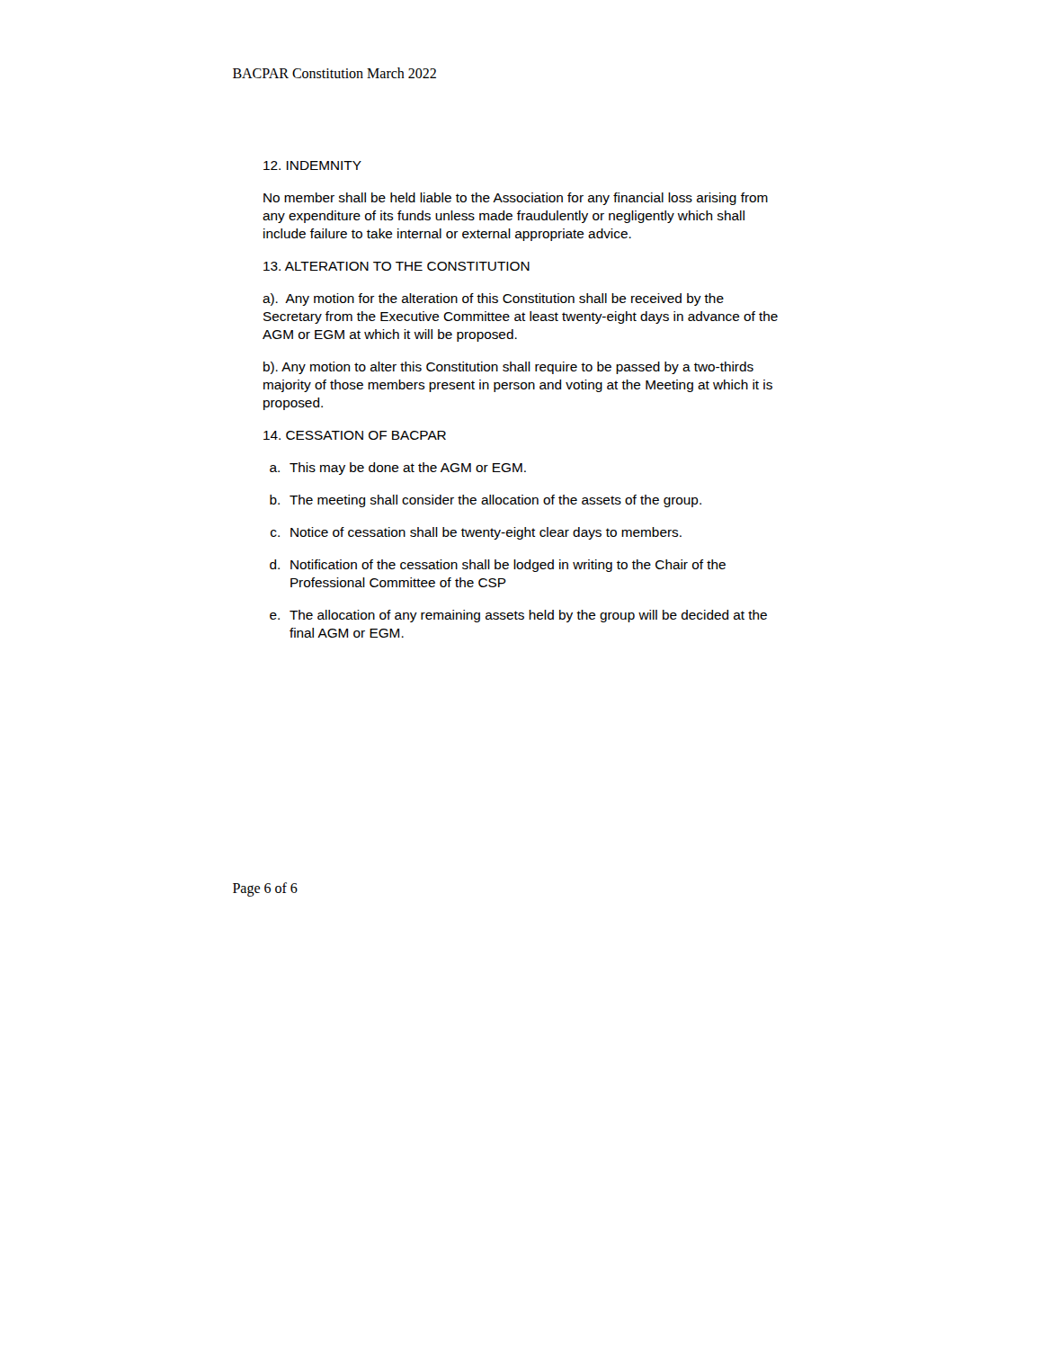BACPAR Constitution March 2022
12. INDEMNITY
No member shall be held liable to the Association for any financial loss arising from any expenditure of its funds unless made fraudulently or negligently which shall include failure to take internal or external appropriate advice.
13. ALTERATION TO THE CONSTITUTION
a). Any motion for the alteration of this Constitution shall be received by the Secretary from the Executive Committee at least twenty-eight days in advance of the AGM or EGM at which it will be proposed.
b). Any motion to alter this Constitution shall require to be passed by a two-thirds majority of those members present in person and voting at the Meeting at which it is proposed.
14. CESSATION OF BACPAR
This may be done at the AGM or EGM.
The meeting shall consider the allocation of the assets of the group.
Notice of cessation shall be twenty-eight clear days to members.
Notification of the cessation shall be lodged in writing to the Chair of the Professional Committee of the CSP
The allocation of any remaining assets held by the group will be decided at the final AGM or EGM.
Page 6 of 6